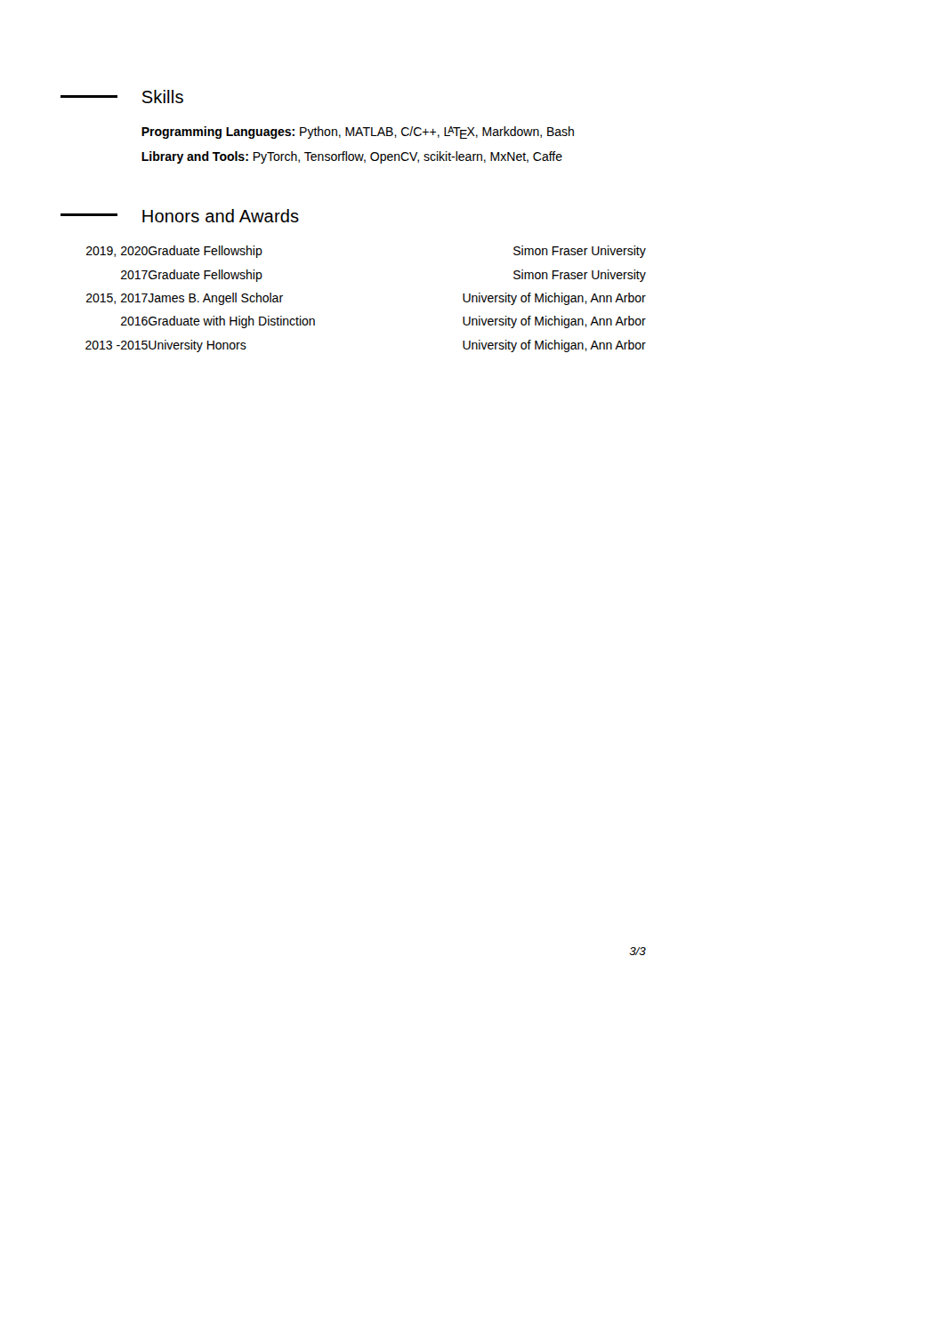Skills
Programming Languages: Python, MATLAB, C/C++, LATEX, Markdown, Bash
Library and Tools: PyTorch, Tensorflow, OpenCV, scikit-learn, MxNet, Caffe
Honors and Awards
| 2019, 2020 | Graduate Fellowship | Simon Fraser University |
| 2017 | Graduate Fellowship | Simon Fraser University |
| 2015, 2017 | James B. Angell Scholar | University of Michigan, Ann Arbor |
| 2016 | Graduate with High Distinction | University of Michigan, Ann Arbor |
| 2013 -2015 | University Honors | University of Michigan, Ann Arbor |
3/3